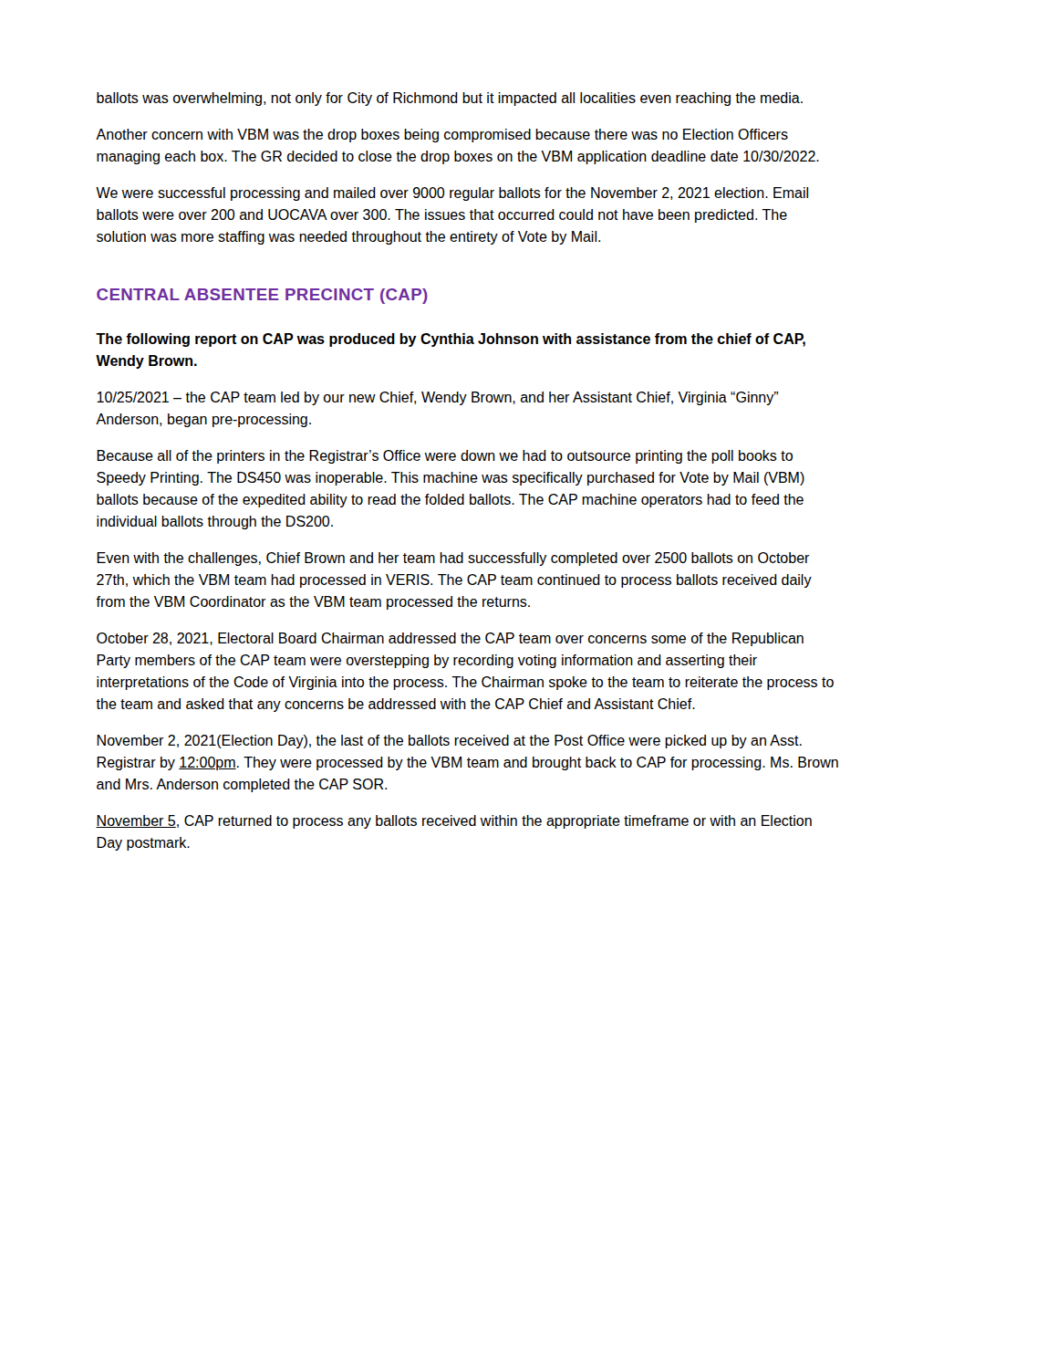ballots was overwhelming, not only for City of Richmond but it impacted all localities even reaching the media.
Another concern with VBM was the drop boxes being compromised because there was no Election Officers managing each box. The GR decided to close the drop boxes on the VBM application deadline date 10/30/2022.
We were successful processing and mailed over 9000 regular ballots for the November 2, 2021 election. Email ballots were over 200 and UOCAVA over 300. The issues that occurred could not have been predicted. The solution was more staffing was needed throughout the entirety of Vote by Mail.
CENTRAL ABSENTEE PRECINCT (CAP)
The following report on CAP was produced by Cynthia Johnson with assistance from the chief of CAP, Wendy Brown.
10/25/2021 – the CAP team led by our new Chief, Wendy Brown, and her Assistant Chief, Virginia “Ginny” Anderson, began pre-processing.
Because all of the printers in the Registrar’s Office were down we had to outsource printing the poll books to Speedy Printing. The DS450 was inoperable. This machine was specifically purchased for Vote by Mail (VBM) ballots because of the expedited ability to read the folded ballots. The CAP machine operators had to feed the individual ballots through the DS200.
Even with the challenges, Chief Brown and her team had successfully completed over 2500 ballots on October 27th, which the VBM team had processed in VERIS. The CAP team continued to process ballots received daily from the VBM Coordinator as the VBM team processed the returns.
October 28, 2021, Electoral Board Chairman addressed the CAP team over concerns some of the Republican Party members of the CAP team were overstepping by recording voting information and asserting their interpretations of the Code of Virginia into the process. The Chairman spoke to the team to reiterate the process to the team and asked that any concerns be addressed with the CAP Chief and Assistant Chief.
November 2, 2021(Election Day), the last of the ballots received at the Post Office were picked up by an Asst. Registrar by 12:00pm. They were processed by the VBM team and brought back to CAP for processing. Ms. Brown and Mrs. Anderson completed the CAP SOR.
November 5, CAP returned to process any ballots received within the appropriate timeframe or with an Election Day postmark.